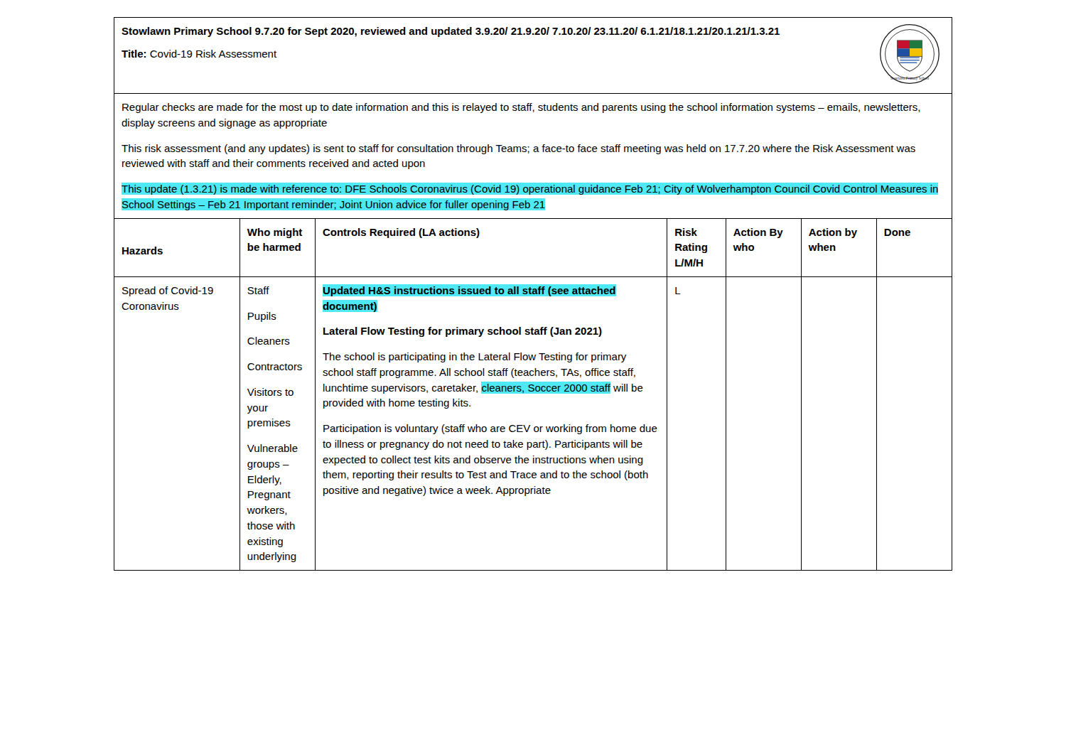| Stowlawn Primary School Stowlawn Primary School 9.7.20 for Sept 2020, reviewed and updated 3.9.20/ 21.9.20/ 7.10.20/ 23.11.20/ 6.1.21/18.1.21/20.1.21/1.3.21 Title: Covid-19 Risk Assessment |
| Regular checks are made for the most up to date information and this is relayed to staff, students and parents using the school information systems – emails, newsletters, display screens and signage as appropriate This risk assessment (and any updates) is sent to staff for consultation through Teams; a face-to face staff meeting was held on 17.7.20 where the Risk Assessment was reviewed with staff and their comments received and acted upon This update (1.3.21) is made with reference to: DFE Schools Coronavirus (Covid 19) operational guidance Feb 21; City of Wolverhampton Council Covid Control Measures in School Settings – Feb 21 Important reminder; Joint Union advice for fuller opening Feb 21 |
| Hazards | Who might be harmed | Controls Required (LA actions) | Risk Rating L/M/H | Action By who | Action by when | Done |
| Spread of Covid-19 Coronavirus | Staff Pupils Cleaners Contractors Visitors to your premises Vulnerable groups – Elderly, Pregnant workers, those with existing underlying | Updated H&S instructions issued to all staff (see attached document) Lateral Flow Testing for primary school staff (Jan 2021) The school is participating in the Lateral Flow Testing for primary school staff programme. All school staff (teachers, TAs, office staff, lunchtime supervisors, caretaker, cleaners, Soccer 2000 staff will be provided with home testing kits. Participation is voluntary (staff who are CEV or working from home due to illness or pregnancy do not need to take part). Participants will be expected to collect test kits and observe the instructions when using them, reporting their results to Test and Trace and to the school (both positive and negative) twice a week. Appropriate | L | | | |